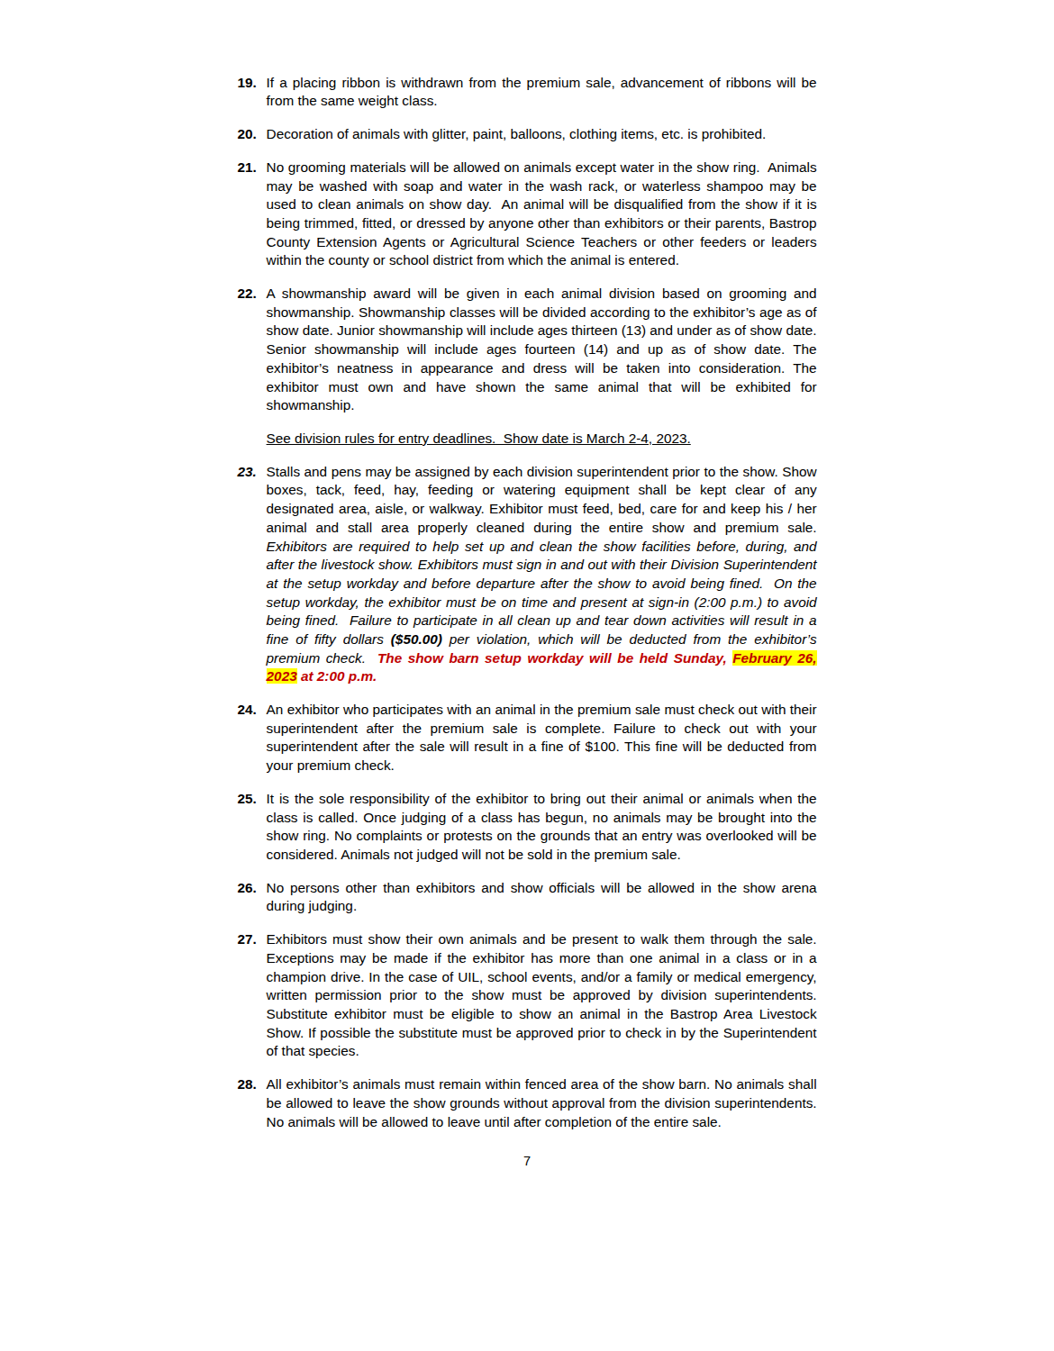19. If a placing ribbon is withdrawn from the premium sale, advancement of ribbons will be from the same weight class.
20. Decoration of animals with glitter, paint, balloons, clothing items, etc. is prohibited.
21. No grooming materials will be allowed on animals except water in the show ring. Animals may be washed with soap and water in the wash rack, or waterless shampoo may be used to clean animals on show day. An animal will be disqualified from the show if it is being trimmed, fitted, or dressed by anyone other than exhibitors or their parents, Bastrop County Extension Agents or Agricultural Science Teachers or other feeders or leaders within the county or school district from which the animal is entered.
22. A showmanship award will be given in each animal division based on grooming and showmanship. Showmanship classes will be divided according to the exhibitor’s age as of show date. Junior showmanship will include ages thirteen (13) and under as of show date. Senior showmanship will include ages fourteen (14) and up as of show date. The exhibitor’s neatness in appearance and dress will be taken into consideration. The exhibitor must own and have shown the same animal that will be exhibited for showmanship.
See division rules for entry deadlines. Show date is March 2-4, 2023.
23. Stalls and pens may be assigned by each division superintendent prior to the show. Show boxes, tack, feed, hay, feeding or watering equipment shall be kept clear of any designated area, aisle, or walkway. Exhibitor must feed, bed, care for and keep his / her animal and stall area properly cleaned during the entire show and premium sale. Exhibitors are required to help set up and clean the show facilities before, during, and after the livestock show. Exhibitors must sign in and out with their Division Superintendent at the setup workday and before departure after the show to avoid being fined. On the setup workday, the exhibitor must be on time and present at sign-in (2:00 p.m.) to avoid being fined. Failure to participate in all clean up and tear down activities will result in a fine of fifty dollars ($50.00) per violation, which will be deducted from the exhibitor’s premium check. The show barn setup workday will be held Sunday, February 26, 2023 at 2:00 p.m.
24. An exhibitor who participates with an animal in the premium sale must check out with their superintendent after the premium sale is complete. Failure to check out with your superintendent after the sale will result in a fine of $100. This fine will be deducted from your premium check.
25. It is the sole responsibility of the exhibitor to bring out their animal or animals when the class is called. Once judging of a class has begun, no animals may be brought into the show ring. No complaints or protests on the grounds that an entry was overlooked will be considered. Animals not judged will not be sold in the premium sale.
26. No persons other than exhibitors and show officials will be allowed in the show arena during judging.
27. Exhibitors must show their own animals and be present to walk them through the sale. Exceptions may be made if the exhibitor has more than one animal in a class or in a champion drive. In the case of UIL, school events, and/or a family or medical emergency, written permission prior to the show must be approved by division superintendents. Substitute exhibitor must be eligible to show an animal in the Bastrop Area Livestock Show. If possible the substitute must be approved prior to check in by the Superintendent of that species.
28. All exhibitor’s animals must remain within fenced area of the show barn. No animals shall be allowed to leave the show grounds without approval from the division superintendents. No animals will be allowed to leave until after completion of the entire sale.
7